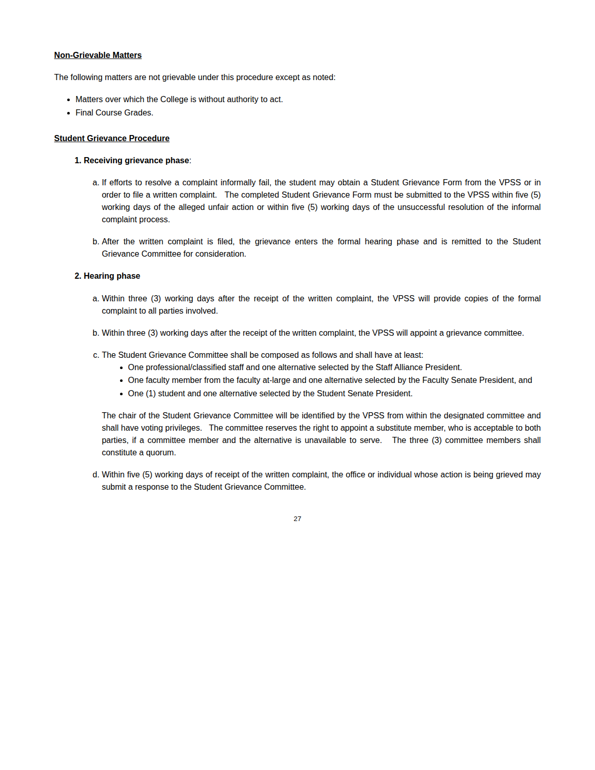Non-Grievable Matters
The following matters are not grievable under this procedure except as noted:
Matters over which the College is without authority to act.
Final Course Grades.
Student Grievance Procedure
Receiving grievance phase:
If efforts to resolve a complaint informally fail, the student may obtain a Student Grievance Form from the VPSS or in order to file a written complaint. The completed Student Grievance Form must be submitted to the VPSS within five (5) working days of the alleged unfair action or within five (5) working days of the unsuccessful resolution of the informal complaint process.
After the written complaint is filed, the grievance enters the formal hearing phase and is remitted to the Student Grievance Committee for consideration.
Hearing phase
Within three (3) working days after the receipt of the written complaint, the VPSS will provide copies of the formal complaint to all parties involved.
Within three (3) working days after the receipt of the written complaint, the VPSS will appoint a grievance committee.
The Student Grievance Committee shall be composed as follows and shall have at least:
One professional/classified staff and one alternative selected by the Staff Alliance President.
One faculty member from the faculty at-large and one alternative selected by the Faculty Senate President, and
One (1) student and one alternative selected by the Student Senate President.
The chair of the Student Grievance Committee will be identified by the VPSS from within the designated committee and shall have voting privileges. The committee reserves the right to appoint a substitute member, who is acceptable to both parties, if a committee member and the alternative is unavailable to serve. The three (3) committee members shall constitute a quorum.
Within five (5) working days of receipt of the written complaint, the office or individual whose action is being grieved may submit a response to the Student Grievance Committee.
27